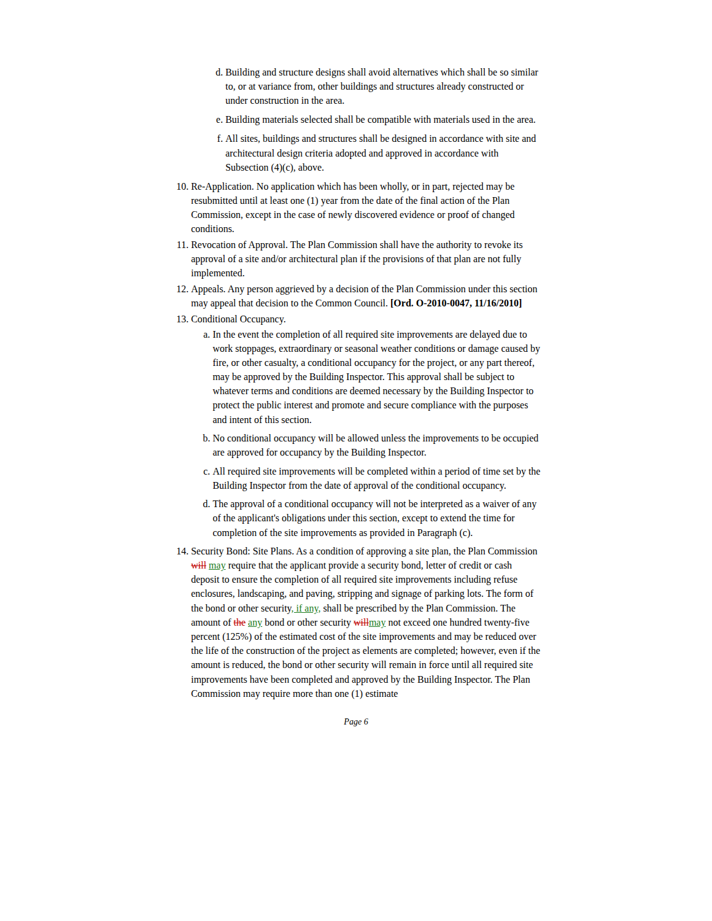Building and structure designs shall avoid alternatives which shall be so similar to, or at variance from, other buildings and structures already constructed or under construction in the area.
Building materials selected shall be compatible with materials used in the area.
All sites, buildings and structures shall be designed in accordance with site and architectural design criteria adopted and approved in accordance with Subsection (4)(c), above.
Re-Application. No application which has been wholly, or in part, rejected may be resubmitted until at least one (1) year from the date of the final action of the Plan Commission, except in the case of newly discovered evidence or proof of changed conditions.
Revocation of Approval. The Plan Commission shall have the authority to revoke its approval of a site and/or architectural plan if the provisions of that plan are not fully implemented.
Appeals. Any person aggrieved by a decision of the Plan Commission under this section may appeal that decision to the Common Council. [Ord. O-2010-0047, 11/16/2010]
Conditional Occupancy.
In the event the completion of all required site improvements are delayed due to work stoppages, extraordinary or seasonal weather conditions or damage caused by fire, or other casualty, a conditional occupancy for the project, or any part thereof, may be approved by the Building Inspector. This approval shall be subject to whatever terms and conditions are deemed necessary by the Building Inspector to protect the public interest and promote and secure compliance with the purposes and intent of this section.
No conditional occupancy will be allowed unless the improvements to be occupied are approved for occupancy by the Building Inspector.
All required site improvements will be completed within a period of time set by the Building Inspector from the date of approval of the conditional occupancy.
The approval of a conditional occupancy will not be interpreted as a waiver of any of the applicant's obligations under this section, except to extend the time for completion of the site improvements as provided in Paragraph (c).
Security Bond: Site Plans. As a condition of approving a site plan, the Plan Commission will may require that the applicant provide a security bond, letter of credit or cash deposit to ensure the completion of all required site improvements including refuse enclosures, landscaping, and paving, stripping and signage of parking lots. The form of the bond or other security, if any, shall be prescribed by the Plan Commission. The amount of the any bond or other security will may not exceed one hundred twenty-five percent (125%) of the estimated cost of the site improvements and may be reduced over the life of the construction of the project as elements are completed; however, even if the amount is reduced, the bond or other security will remain in force until all required site improvements have been completed and approved by the Building Inspector. The Plan Commission may require more than one (1) estimate
Page 6